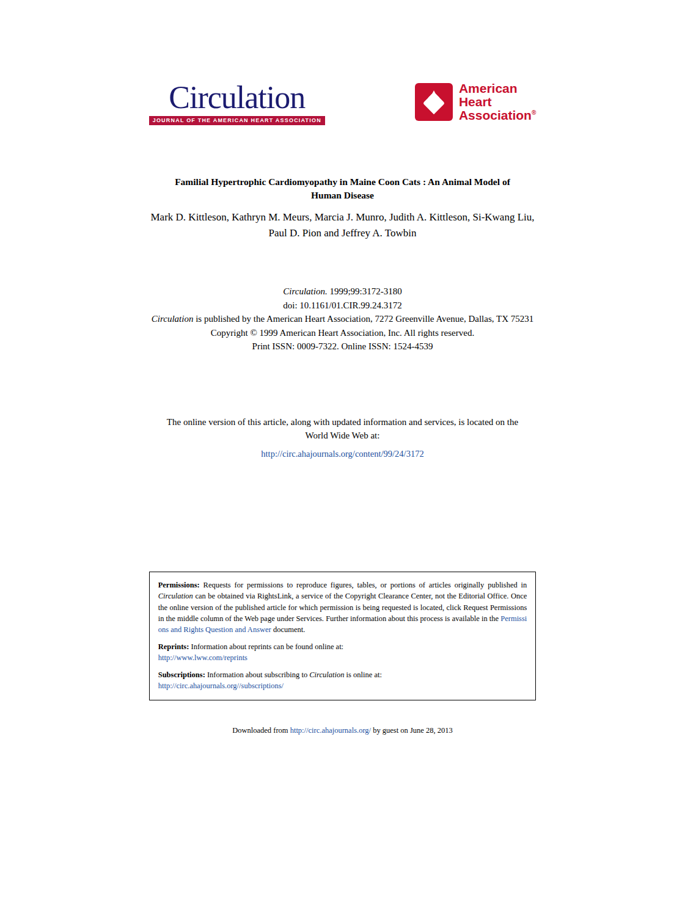Circulation
JOURNAL OF THE AMERICAN HEART ASSOCIATION
American
Heart
Association®
Familial Hypertrophic Cardiomyopathy in Maine Coon Cats : An Animal Model of
Human Disease
Mark D. Kittleson, Kathryn M. Meurs, Marcia J. Munro, Judith A. Kittleson, Si-Kwang Liu,
Paul D. Pion and Jeffrey A. Towbin
Circulation. 1999;99:3172-3180
doi: 10.1161/01.CIR.99.24.3172
Circulation is published by the American Heart Association, 7272 Greenville Avenue, Dallas, TX 75231
Copyright © 1999 American Heart Association, Inc. All rights reserved.
Print ISSN: 0009-7322. Online ISSN: 1524-4539
The online version of this article, along with updated information and services, is located on the
World Wide Web at:
http://circ.ahajournals.org/content/99/24/3172
Permissions: Requests for permissions to reproduce figures, tables, or portions of articles originally published in Circulation can be obtained via RightsLink, a service of the Copyright Clearance Center, not the Editorial Office. Once the online version of the published article for which permission is being requested is located, click Request Permissions in the middle column of the Web page under Services. Further information about this process is available in the Permissions and Rights Question and Answer document.
Reprints: Information about reprints can be found online at:
http://www.lww.com/reprints
Subscriptions: Information about subscribing to Circulation is online at:
http://circ.ahajournals.org//subscriptions/
Downloaded from http://circ.ahajournals.org/ by guest on June 28, 2013